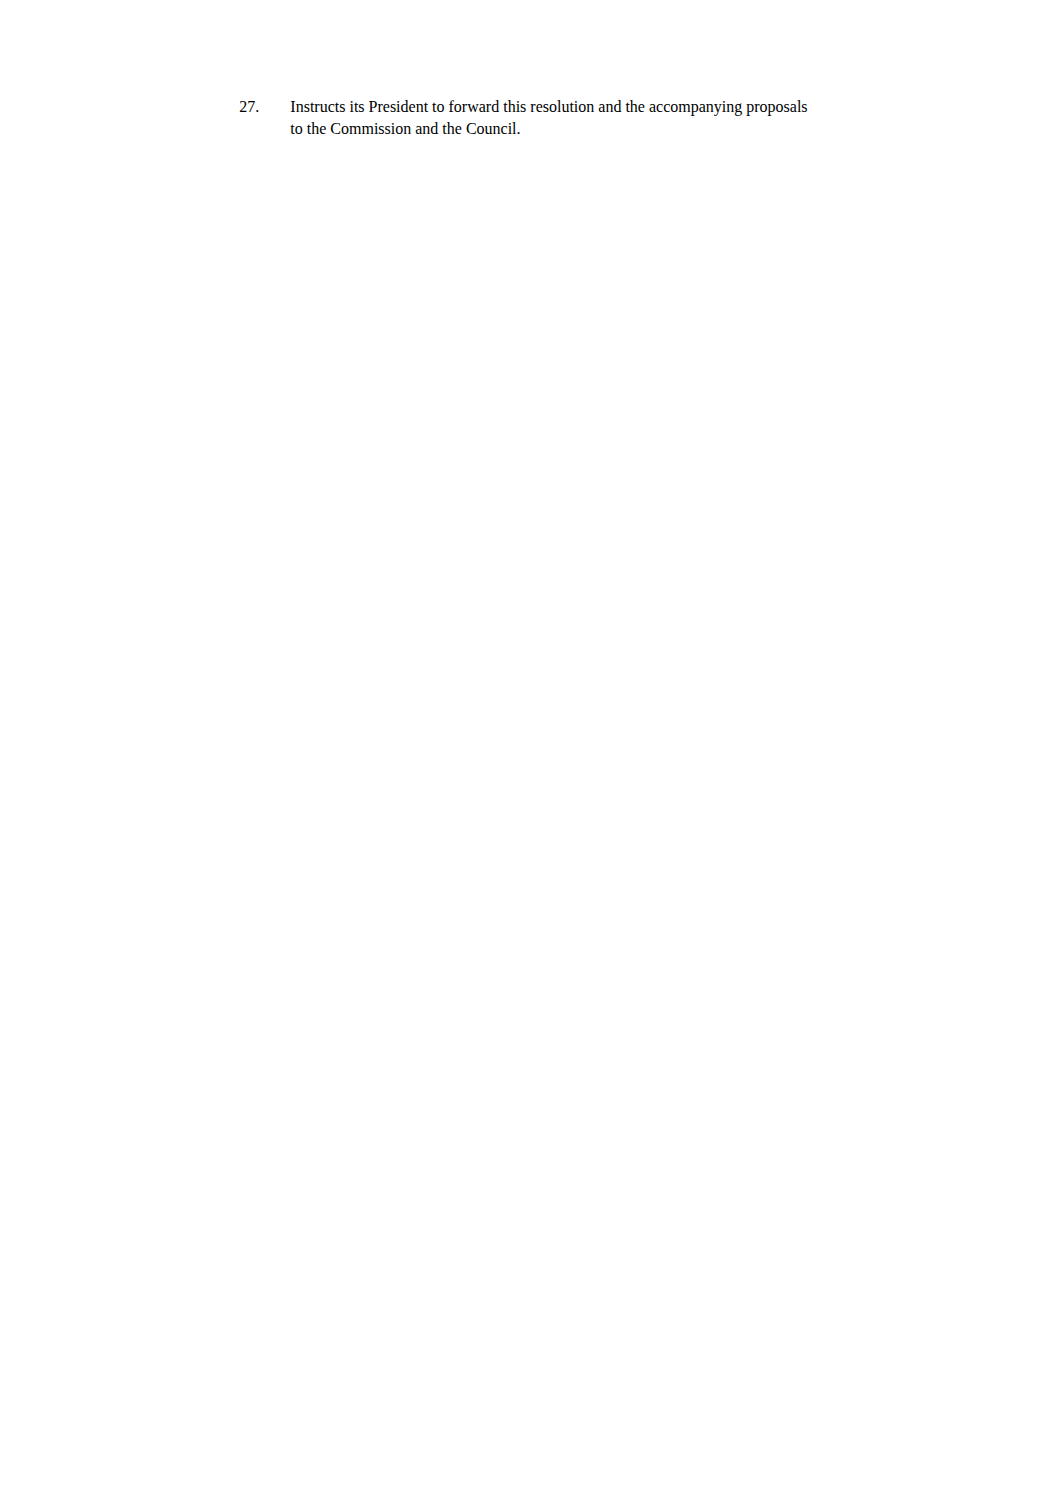27. Instructs its President to forward this resolution and the accompanying proposals to the Commission and the Council.